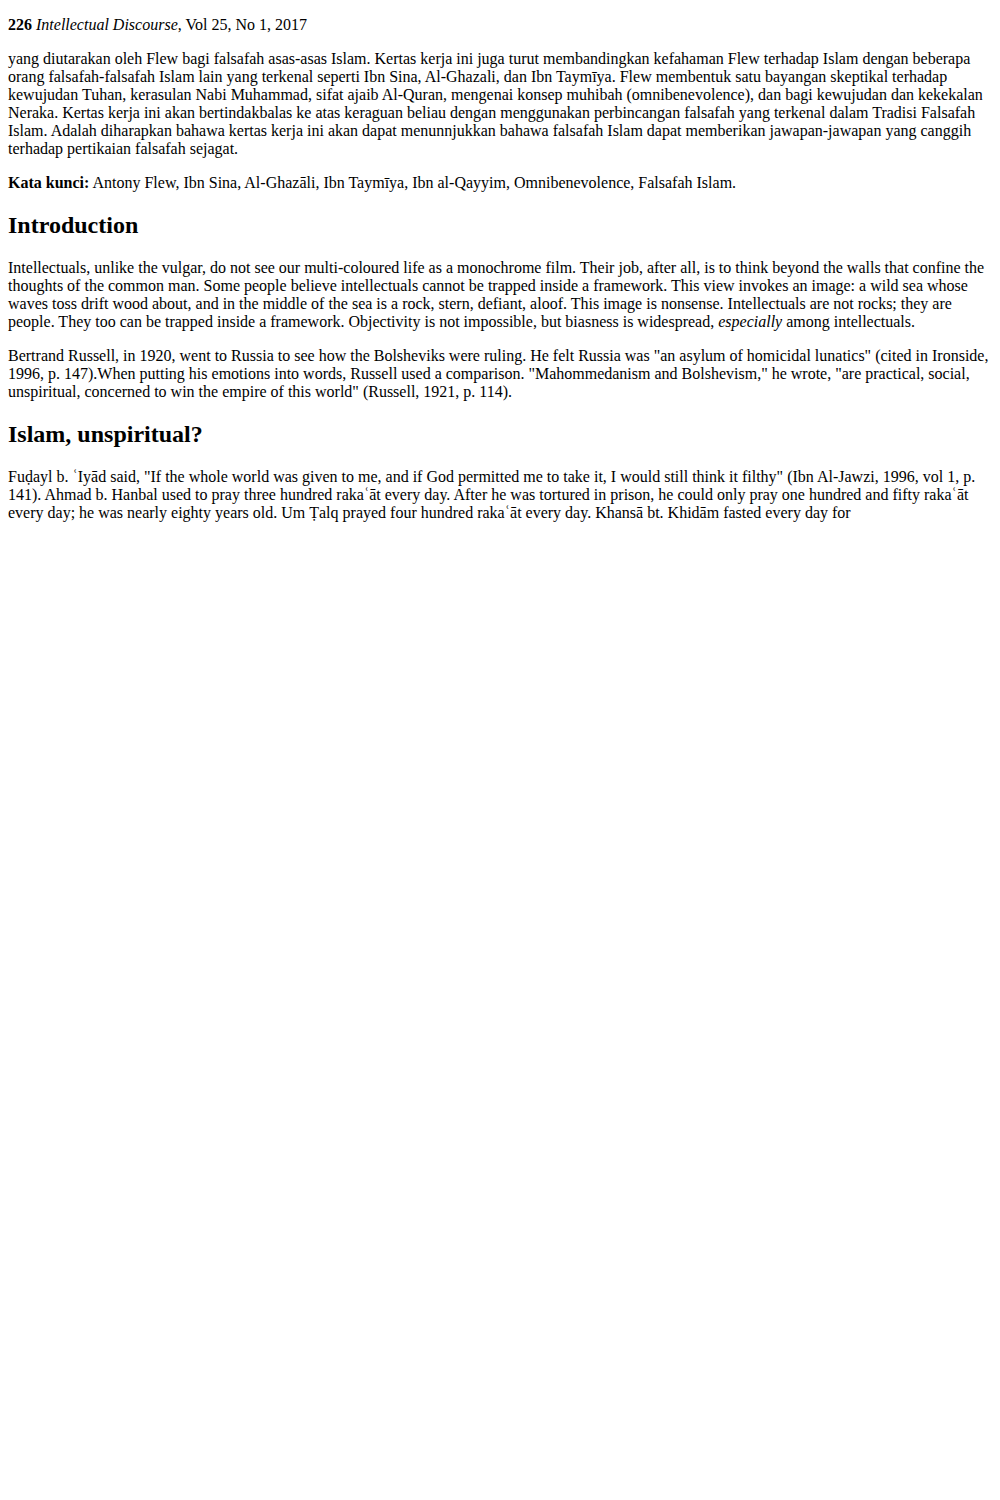226 Intellectual Discourse, Vol 25, No 1, 2017
yang diutarakan oleh Flew bagi falsafah asas-asas Islam. Kertas kerja ini juga turut membandingkan kefahaman Flew terhadap Islam dengan beberapa orang falsafah-falsafah Islam lain yang terkenal seperti Ibn Sina, Al-Ghazali, dan Ibn Taymīya. Flew membentuk satu bayangan skeptikal terhadap kewujudan Tuhan, kerasulan Nabi Muhammad, sifat ajaib Al-Quran, mengenai konsep muhibah (omnibenevolence), dan bagi kewujudan dan kekekalan Neraka. Kertas kerja ini akan bertindakbalas ke atas keraguan beliau dengan menggunakan perbincangan falsafah yang terkenal dalam Tradisi Falsafah Islam. Adalah diharapkan bahawa kertas kerja ini akan dapat menunnjukkan bahawa falsafah Islam dapat memberikan jawapan-jawapan yang canggih terhadap pertikaian falsafah sejagat.
Kata kunci: Antony Flew, Ibn Sina, Al-Ghazāli, Ibn Taymīya, Ibn al-Qayyim, Omnibenevolence, Falsafah Islam.
Introduction
Intellectuals, unlike the vulgar, do not see our multi-coloured life as a monochrome film. Their job, after all, is to think beyond the walls that confine the thoughts of the common man. Some people believe intellectuals cannot be trapped inside a framework. This view invokes an image: a wild sea whose waves toss drift wood about, and in the middle of the sea is a rock, stern, defiant, aloof. This image is nonsense. Intellectuals are not rocks; they are people. They too can be trapped inside a framework. Objectivity is not impossible, but biasness is widespread, especially among intellectuals.
Bertrand Russell, in 1920, went to Russia to see how the Bolsheviks were ruling. He felt Russia was "an asylum of homicidal lunatics" (cited in Ironside, 1996, p. 147).When putting his emotions into words, Russell used a comparison. "Mahommedanism and Bolshevism," he wrote, "are practical, social, unspiritual, concerned to win the empire of this world" (Russell, 1921, p. 114).
Islam, unspiritual?
Fuḍayl b. ʿIyād said, "If the whole world was given to me, and if God permitted me to take it, I would still think it filthy" (Ibn Al-Jawzi, 1996, vol 1, p. 141). Ahmad b. Hanbal used to pray three hundred rakaʿāt every day. After he was tortured in prison, he could only pray one hundred and fifty rakaʿāt every day; he was nearly eighty years old. Um Ṭalq prayed four hundred rakaʿāt every day. Khansā bt. Khidām fasted every day for